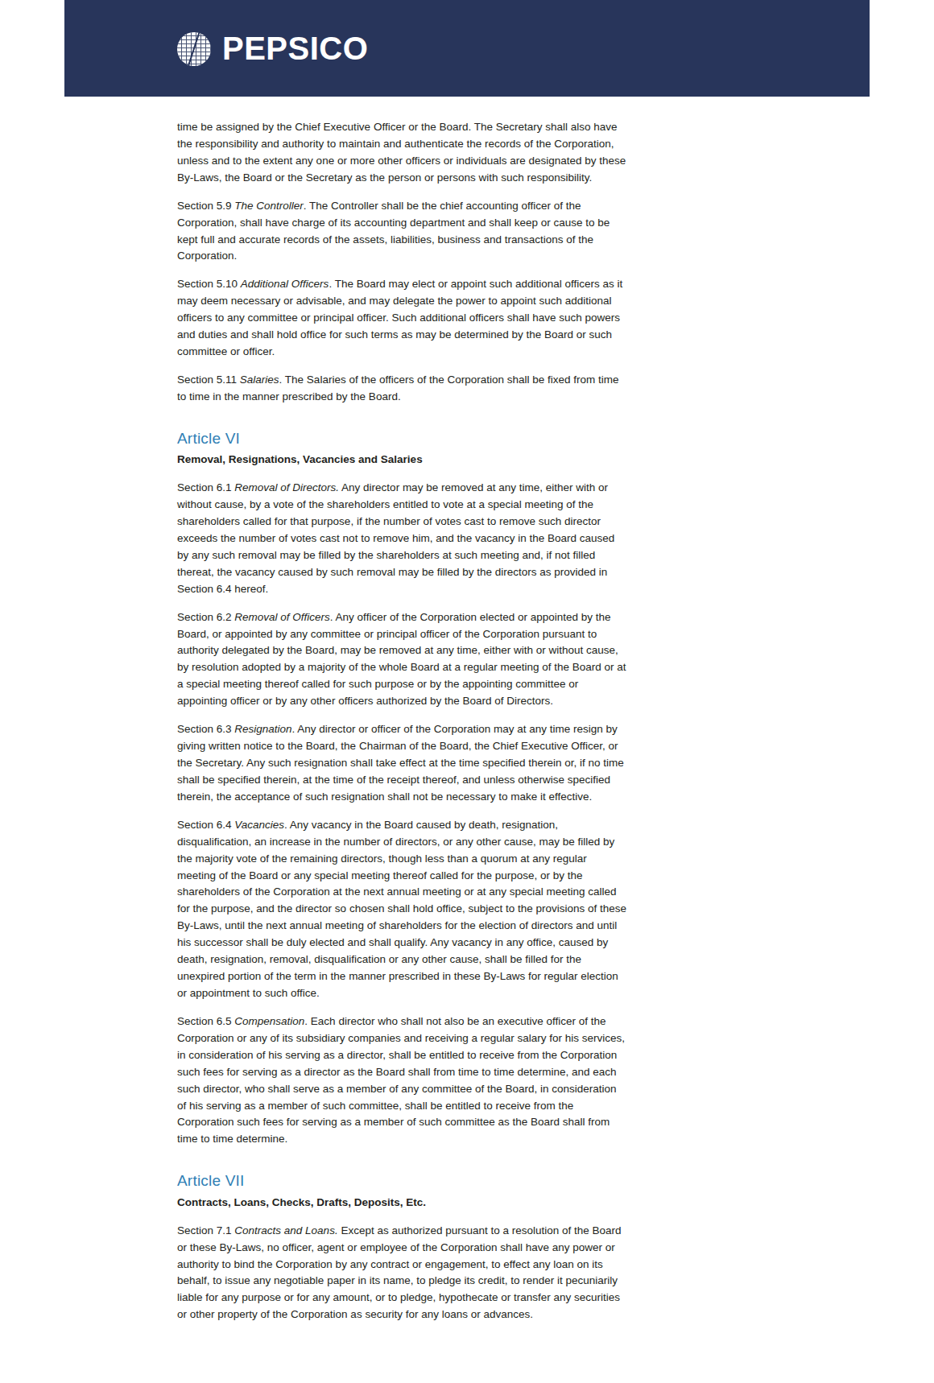PEPSICO
time be assigned by the Chief Executive Officer or the Board. The Secretary shall also have the responsibility and authority to maintain and authenticate the records of the Corporation, unless and to the extent any one or more other officers or individuals are designated by these By-Laws, the Board or the Secretary as the person or persons with such responsibility.
Section 5.9 The Controller. The Controller shall be the chief accounting officer of the Corporation, shall have charge of its accounting department and shall keep or cause to be kept full and accurate records of the assets, liabilities, business and transactions of the Corporation.
Section 5.10 Additional Officers. The Board may elect or appoint such additional officers as it may deem necessary or advisable, and may delegate the power to appoint such additional officers to any committee or principal officer. Such additional officers shall have such powers and duties and shall hold office for such terms as may be determined by the Board or such committee or officer.
Section 5.11 Salaries. The Salaries of the officers of the Corporation shall be fixed from time to time in the manner prescribed by the Board.
Article VI
Removal, Resignations, Vacancies and Salaries
Section 6.1 Removal of Directors. Any director may be removed at any time, either with or without cause, by a vote of the shareholders entitled to vote at a special meeting of the shareholders called for that purpose, if the number of votes cast to remove such director exceeds the number of votes cast not to remove him, and the vacancy in the Board caused by any such removal may be filled by the shareholders at such meeting and, if not filled thereat, the vacancy caused by such removal may be filled by the directors as provided in Section 6.4 hereof.
Section 6.2 Removal of Officers. Any officer of the Corporation elected or appointed by the Board, or appointed by any committee or principal officer of the Corporation pursuant to authority delegated by the Board, may be removed at any time, either with or without cause, by resolution adopted by a majority of the whole Board at a regular meeting of the Board or at a special meeting thereof called for such purpose or by the appointing committee or appointing officer or by any other officers authorized by the Board of Directors.
Section 6.3 Resignation. Any director or officer of the Corporation may at any time resign by giving written notice to the Board, the Chairman of the Board, the Chief Executive Officer, or the Secretary. Any such resignation shall take effect at the time specified therein or, if no time shall be specified therein, at the time of the receipt thereof, and unless otherwise specified therein, the acceptance of such resignation shall not be necessary to make it effective.
Section 6.4 Vacancies. Any vacancy in the Board caused by death, resignation, disqualification, an increase in the number of directors, or any other cause, may be filled by the majority vote of the remaining directors, though less than a quorum at any regular meeting of the Board or any special meeting thereof called for the purpose, or by the shareholders of the Corporation at the next annual meeting or at any special meeting called for the purpose, and the director so chosen shall hold office, subject to the provisions of these By-Laws, until the next annual meeting of shareholders for the election of directors and until his successor shall be duly elected and shall qualify. Any vacancy in any office, caused by death, resignation, removal, disqualification or any other cause, shall be filled for the unexpired portion of the term in the manner prescribed in these By-Laws for regular election or appointment to such office.
Section 6.5 Compensation. Each director who shall not also be an executive officer of the Corporation or any of its subsidiary companies and receiving a regular salary for his services, in consideration of his serving as a director, shall be entitled to receive from the Corporation such fees for serving as a director as the Board shall from time to time determine, and each such director, who shall serve as a member of any committee of the Board, in consideration of his serving as a member of such committee, shall be entitled to receive from the Corporation such fees for serving as a member of such committee as the Board shall from time to time determine.
Article VII
Contracts, Loans, Checks, Drafts, Deposits, Etc.
Section 7.1 Contracts and Loans. Except as authorized pursuant to a resolution of the Board or these By-Laws, no officer, agent or employee of the Corporation shall have any power or authority to bind the Corporation by any contract or engagement, to effect any loan on its behalf, to issue any negotiable paper in its name, to pledge its credit, to render it pecuniarily liable for any purpose or for any amount, or to pledge, hypothecate or transfer any securities or other property of the Corporation as security for any loans or advances.